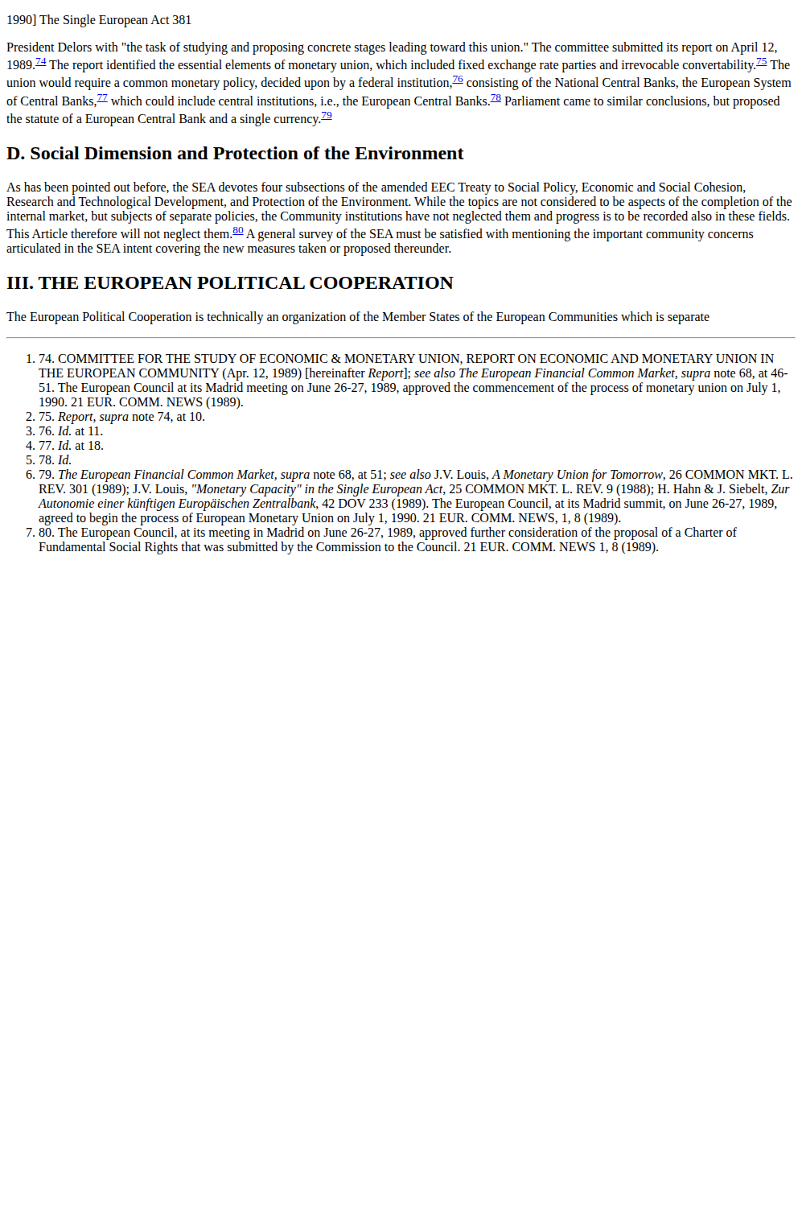1990] The Single European Act 381
President Delors with "the task of studying and proposing concrete stages leading toward this union." The committee submitted its report on April 12, 1989.74 The report identified the essential elements of monetary union, which included fixed exchange rate parties and irrevocable convertability.75 The union would require a common monetary policy, decided upon by a federal institution,76 consisting of the National Central Banks, the European System of Central Banks,77 which could include central institutions, i.e., the European Central Banks.78 Parliament came to similar conclusions, but proposed the statute of a European Central Bank and a single currency.79
D. Social Dimension and Protection of the Environment
As has been pointed out before, the SEA devotes four subsections of the amended EEC Treaty to Social Policy, Economic and Social Cohesion, Research and Technological Development, and Protection of the Environment. While the topics are not considered to be aspects of the completion of the internal market, but subjects of separate policies, the Community institutions have not neglected them and progress is to be recorded also in these fields. This Article therefore will not neglect them.80 A general survey of the SEA must be satisfied with mentioning the important community concerns articulated in the SEA intent covering the new measures taken or proposed thereunder.
III. THE EUROPEAN POLITICAL COOPERATION
The European Political Cooperation is technically an organization of the Member States of the European Communities which is separate
74. COMMITTEE FOR THE STUDY OF ECONOMIC & MONETARY UNION, REPORT ON ECONOMIC AND MONETARY UNION IN THE EUROPEAN COMMUNITY (Apr. 12, 1989) [hereinafter Report]; see also The European Financial Common Market, supra note 68, at 46-51. The European Council at its Madrid meeting on June 26-27, 1989, approved the commencement of the process of monetary union on July 1, 1990. 21 EUR. COMM. NEWS (1989).
75. Report, supra note 74, at 10.
76. Id. at 11.
77. Id. at 18.
78. Id.
79. The European Financial Common Market, supra note 68, at 51; see also J.V. Louis, A Monetary Union for Tomorrow, 26 COMMON MKT. L. REV. 301 (1989); J.V. Louis, "Monetary Capacity" in the Single European Act, 25 COMMON MKT. L. REV. 9 (1988); H. Hahn & J. Siebelt, Zur Autonomie einer künftigen Europäischen Zentralbank, 42 DOV 233 (1989). The European Council, at its Madrid summit, on June 26-27, 1989, agreed to begin the process of European Monetary Union on July 1, 1990. 21 EUR. COMM. NEWS, 1, 8 (1989).
80. The European Council, at its meeting in Madrid on June 26-27, 1989, approved further consideration of the proposal of a Charter of Fundamental Social Rights that was submitted by the Commission to the Council. 21 EUR. COMM. NEWS 1, 8 (1989).